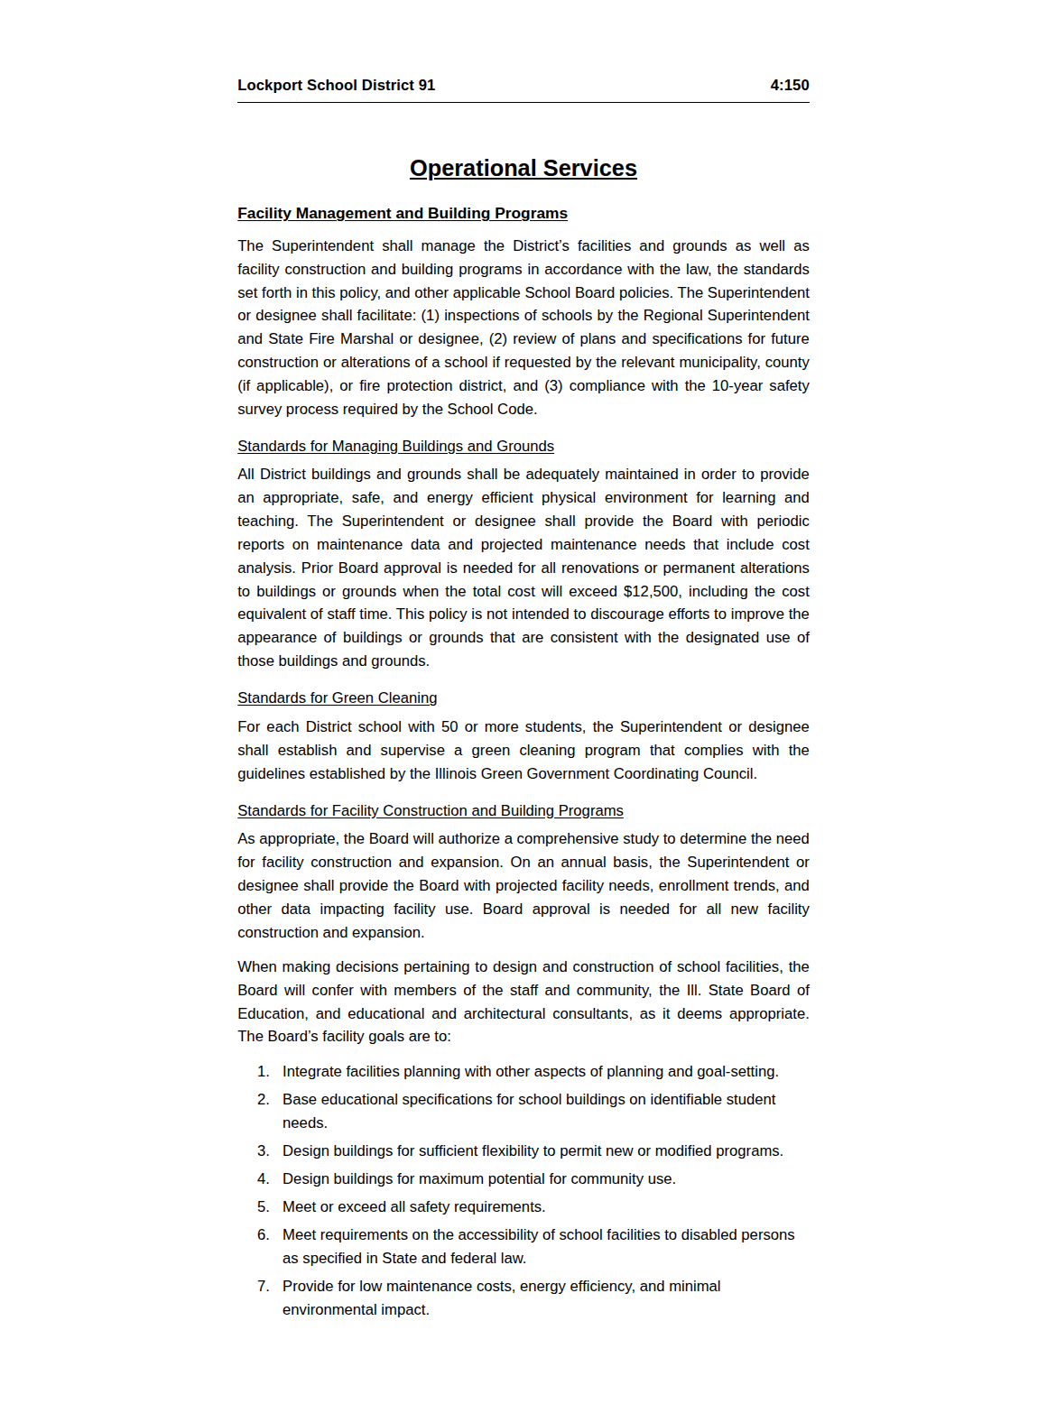Lockport School District 91 4:150
Operational Services
Facility Management and Building Programs
The Superintendent shall manage the District’s facilities and grounds as well as facility construction and building programs in accordance with the law, the standards set forth in this policy, and other applicable School Board policies. The Superintendent or designee shall facilitate: (1) inspections of schools by the Regional Superintendent and State Fire Marshal or designee, (2) review of plans and specifications for future construction or alterations of a school if requested by the relevant municipality, county (if applicable), or fire protection district, and (3) compliance with the 10-year safety survey process required by the School Code.
Standards for Managing Buildings and Grounds
All District buildings and grounds shall be adequately maintained in order to provide an appropriate, safe, and energy efficient physical environment for learning and teaching. The Superintendent or designee shall provide the Board with periodic reports on maintenance data and projected maintenance needs that include cost analysis. Prior Board approval is needed for all renovations or permanent alterations to buildings or grounds when the total cost will exceed $12,500, including the cost equivalent of staff time. This policy is not intended to discourage efforts to improve the appearance of buildings or grounds that are consistent with the designated use of those buildings and grounds.
Standards for Green Cleaning
For each District school with 50 or more students, the Superintendent or designee shall establish and supervise a green cleaning program that complies with the guidelines established by the Illinois Green Government Coordinating Council.
Standards for Facility Construction and Building Programs
As appropriate, the Board will authorize a comprehensive study to determine the need for facility construction and expansion. On an annual basis, the Superintendent or designee shall provide the Board with projected facility needs, enrollment trends, and other data impacting facility use. Board approval is needed for all new facility construction and expansion.
When making decisions pertaining to design and construction of school facilities, the Board will confer with members of the staff and community, the Ill. State Board of Education, and educational and architectural consultants, as it deems appropriate. The Board’s facility goals are to:
Integrate facilities planning with other aspects of planning and goal-setting.
Base educational specifications for school buildings on identifiable student needs.
Design buildings for sufficient flexibility to permit new or modified programs.
Design buildings for maximum potential for community use.
Meet or exceed all safety requirements.
Meet requirements on the accessibility of school facilities to disabled persons as specified in State and federal law.
Provide for low maintenance costs, energy efficiency, and minimal environmental impact.